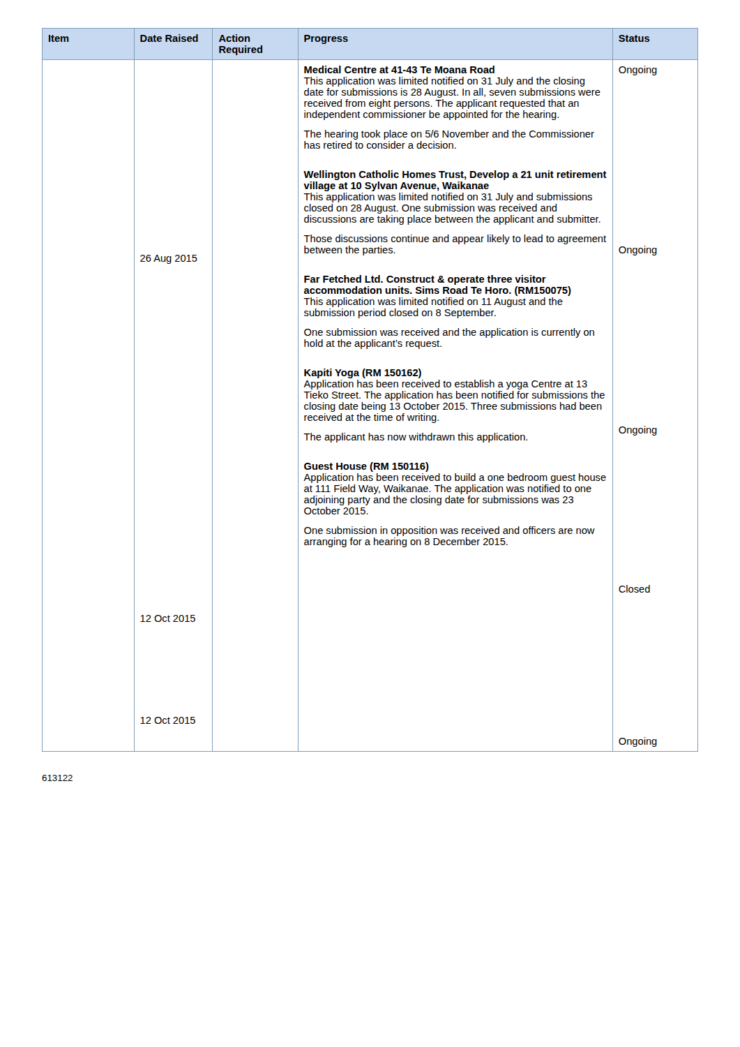| Item | Date Raised | Action Required | Progress | Status |
| --- | --- | --- | --- | --- |
| | 26 Aug 2015 12 Oct 2015 12 Oct 2015 | | Medical Centre at 41-43 Te Moana Road This application was limited notified on 31 July and the closing date for submissions is 28 August. In all, seven submissions were received from eight persons. The applicant requested that an independent commissioner be appointed for the hearing. The hearing took place on 5/6 November and the Commissioner has retired to consider a decision. Wellington Catholic Homes Trust, Develop a 21 unit retirement village at 10 Sylvan Avenue, Waikanae This application was limited notified on 31 July and submissions closed on 28 August. One submission was received and discussions are taking place between the applicant and submitter. Those discussions continue and appear likely to lead to agreement between the parties. Far Fetched Ltd. Construct & operate three visitor accommodation units. Sims Road Te Horo. (RM150075) This application was limited notified on 11 August and the submission period closed on 8 September. One submission was received and the application is currently on hold at the applicant’s request. Kapiti Yoga (RM 150162) Application has been received to establish a yoga Centre at 13 Tieko Street. The application has been notified for submissions the closing date being 13 October 2015. Three submissions had been received at the time of writing. The applicant has now withdrawn this application. Guest House (RM 150116) Application has been received to build a one bedroom guest house at 111 Field Way, Waikanae. The application was notified to one adjoining party and the closing date for submissions was 23 October 2015. One submission in opposition was received and officers are now arranging for a hearing on 8 December 2015. | Ongoing Ongoing Ongoing Closed Ongoing |
613122